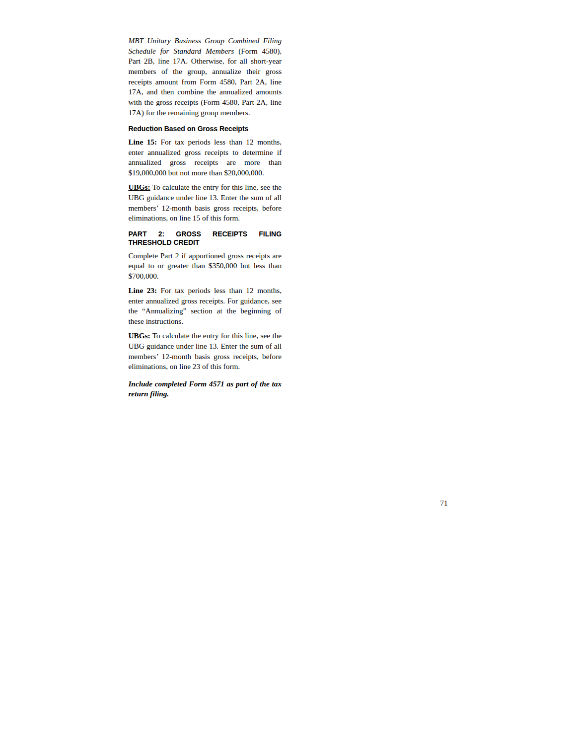MBT Unitary Business Group Combined Filing Schedule for Standard Members (Form 4580), Part 2B, line 17A. Otherwise, for all short-year members of the group, annualize their gross receipts amount from Form 4580, Part 2A, line 17A, and then combine the annualized amounts with the gross receipts (Form 4580, Part 2A, line 17A) for the remaining group members.
Reduction Based on Gross Receipts
Line 15: For tax periods less than 12 months, enter annualized gross receipts to determine if annualized gross receipts are more than $19,000,000 but not more than $20,000,000.
UBGs: To calculate the entry for this line, see the UBG guidance under line 13. Enter the sum of all members’ 12-month basis gross receipts, before eliminations, on line 15 of this form.
PART 2: GROSS RECEIPTS FILING THRESHOLD CREDIT
Complete Part 2 if apportioned gross receipts are equal to or greater than $350,000 but less than $700,000.
Line 23: For tax periods less than 12 months, enter annualized gross receipts. For guidance, see the “Annualizing” section at the beginning of these instructions.
UBGs: To calculate the entry for this line, see the UBG guidance under line 13. Enter the sum of all members’ 12-month basis gross receipts, before eliminations, on line 23 of this form.
Include completed Form 4571 as part of the tax return filing.
71